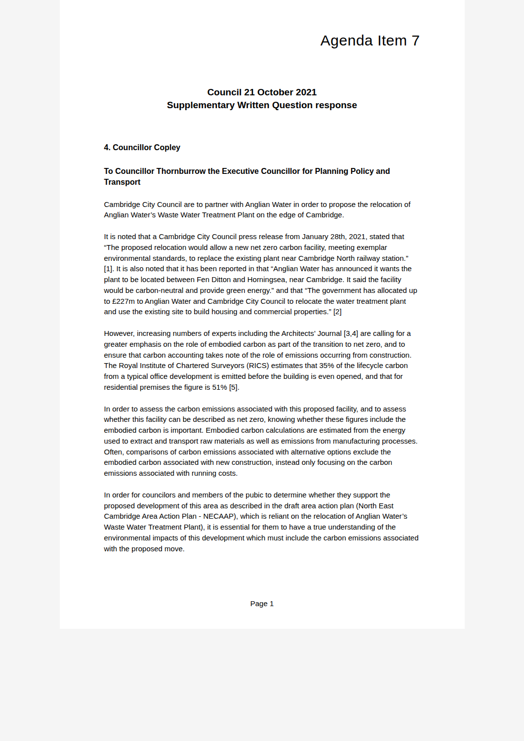Agenda Item 7
Council 21 October 2021
Supplementary Written Question response
4. Councillor Copley
To Councillor Thornburrow the Executive Councillor for Planning Policy and Transport
Cambridge City Council are to partner with Anglian Water in order to propose the relocation of Anglian Water’s Waste Water Treatment Plant on the edge of Cambridge.
It is noted that a Cambridge City Council press release from January 28th, 2021, stated that “The proposed relocation would allow a new net zero carbon facility, meeting exemplar environmental standards, to replace the existing plant near Cambridge North railway station.” [1]. It is also noted that it has been reported in that “Anglian Water has announced it wants the plant to be located between Fen Ditton and Horningsea, near Cambridge. It said the facility would be carbon-neutral and provide green energy.” and that “The government has allocated up to £227m to Anglian Water and Cambridge City Council to relocate the water treatment plant and use the existing site to build housing and commercial properties.” [2]
However, increasing numbers of experts including the Architects’ Journal [3,4] are calling for a greater emphasis on the role of embodied carbon as part of the transition to net zero, and to ensure that carbon accounting takes note of the role of emissions occurring from construction. The Royal Institute of Chartered Surveyors (RICS) estimates that 35% of the lifecycle carbon from a typical office development is emitted before the building is even opened, and that for residential premises the figure is 51% [5].
In order to assess the carbon emissions associated with this proposed facility, and to assess whether this facility can be described as net zero, knowing whether these figures include the embodied carbon is important. Embodied carbon calculations are estimated from the energy used to extract and transport raw materials as well as emissions from manufacturing processes. Often, comparisons of carbon emissions associated with alternative options exclude the embodied carbon associated with new construction, instead only focusing on the carbon emissions associated with running costs.
In order for councilors and members of the pubic to determine whether they support the proposed development of this area as described in the draft area action plan (North East Cambridge Area Action Plan - NECAAP), which is reliant on the relocation of Anglian Water’s Waste Water Treatment Plant), it is essential for them to have a true understanding of the environmental impacts of this development which must include the carbon emissions associated with the proposed move.
Page 1